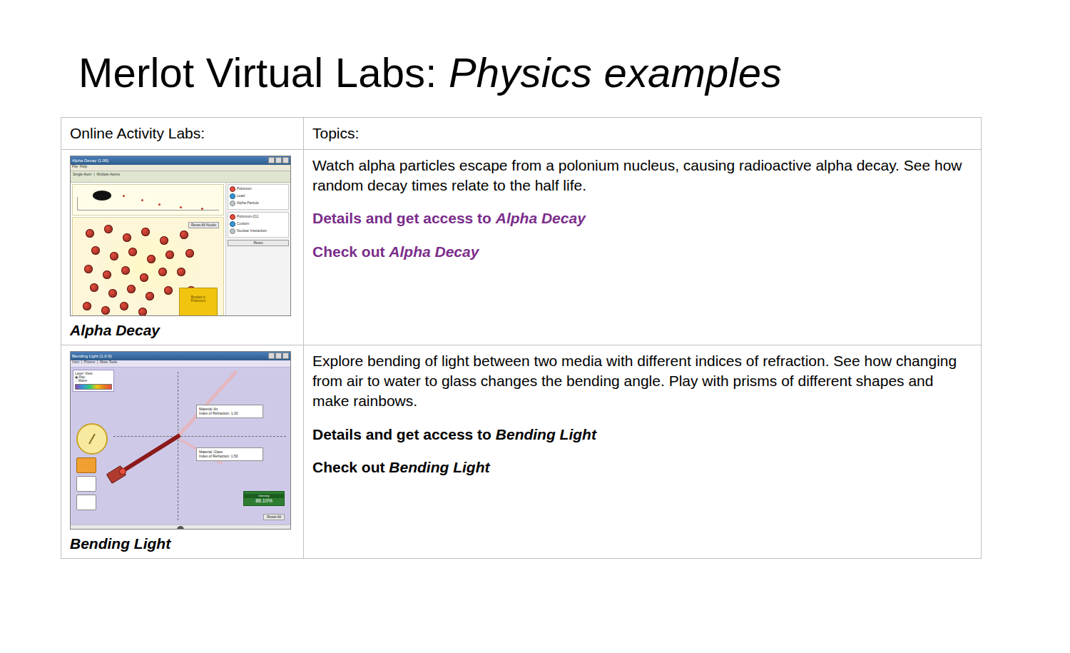Merlot Virtual Labs: Physics examples
| Online Activity Labs: | Topics: |
| --- | --- |
| Alpha Decay (1.06) File Help Single Atom / Multiple Atoms Reset All Nuclei Bucket o' Polonium Polonium Lead Alpha Particle Polonium-211 Custom Nuclear Interaction Reset Alpha Decay | Watch alpha particles escape from a polonium nucleus, causing radioactive alpha decay. See how random decay times relate to the half life. Details and get access to Alpha Decay Check out Alpha Decay |
| Bending Light (1.0.9) Intro / Prisms / More Tools Laser View ◉ Ray ○ Wave Material: Air Index of Refraction: 1.00 Material: Glass Index of Refraction: 1.50 Intensity 88.10% Reset All Bending Light | Explore bending of light between two media with different indices of refraction. See how changing from air to water to glass changes the bending angle. Play with prisms of different shapes and make rainbows. Details and get access to Bending Light Check out Bending Light |